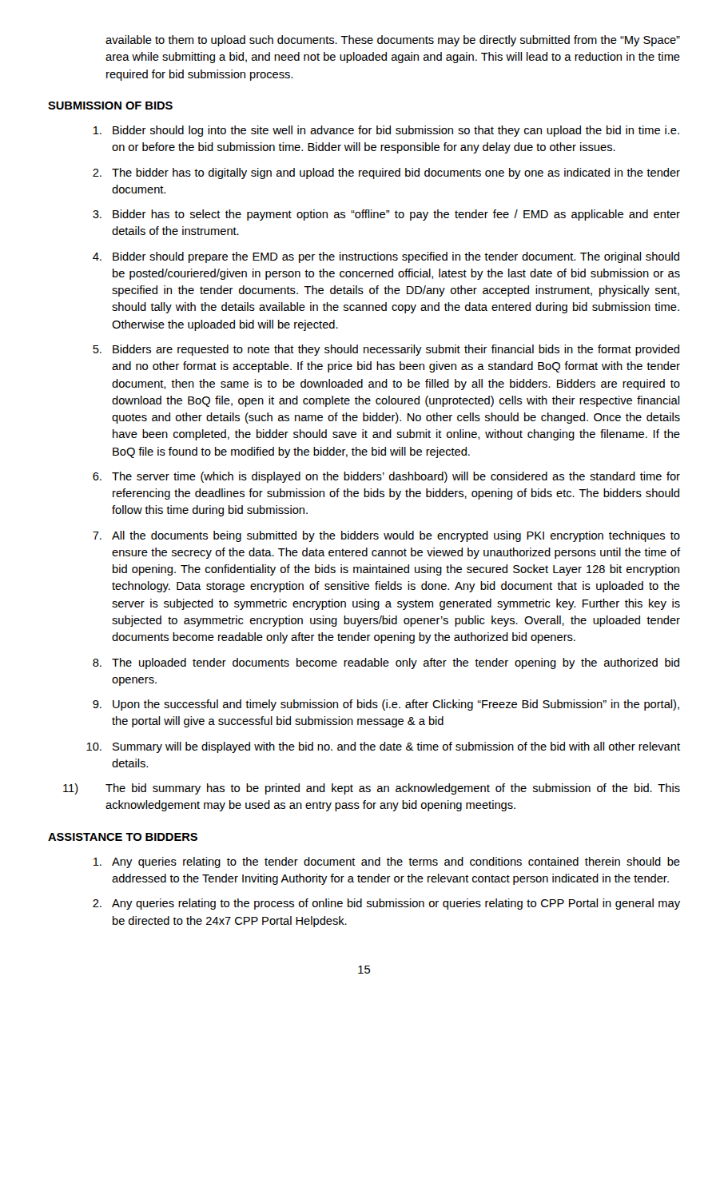available to them to upload such documents. These documents may be directly submitted from the “My Space” area while submitting a bid, and need not be uploaded again and again. This will lead to a reduction in the time required for bid submission process.
Submission of Bids
Bidder should log into the site well in advance for bid submission so that they can upload the bid in time i.e. on or before the bid submission time. Bidder will be responsible for any delay due to other issues.
The bidder has to digitally sign and upload the required bid documents one by one as indicated in the tender document.
Bidder has to select the payment option as “offline” to pay the tender fee / EMD as applicable and enter details of the instrument.
Bidder should prepare the EMD as per the instructions specified in the tender document. The original should be posted/couriered/given in person to the concerned official, latest by the last date of bid submission or as specified in the tender documents. The details of the DD/any other accepted instrument, physically sent, should tally with the details available in the scanned copy and the data entered during bid submission time. Otherwise the uploaded bid will be rejected.
Bidders are requested to note that they should necessarily submit their financial bids in the format provided and no other format is acceptable. If the price bid has been given as a standard BoQ format with the tender document, then the same is to be downloaded and to be filled by all the bidders. Bidders are required to download the BoQ file, open it and complete the coloured (unprotected) cells with their respective financial quotes and other details (such as name of the bidder). No other cells should be changed. Once the details have been completed, the bidder should save it and submit it online, without changing the filename. If the BoQ file is found to be modified by the bidder, the bid will be rejected.
The server time (which is displayed on the bidders’ dashboard) will be considered as the standard time for referencing the deadlines for submission of the bids by the bidders, opening of bids etc. The bidders should follow this time during bid submission.
All the documents being submitted by the bidders would be encrypted using PKI encryption techniques to ensure the secrecy of the data. The data entered cannot be viewed by unauthorized persons until the time of bid opening. The confidentiality of the bids is maintained using the secured Socket Layer 128 bit encryption technology. Data storage encryption of sensitive fields is done. Any bid document that is uploaded to the server is subjected to symmetric encryption using a system generated symmetric key. Further this key is subjected to asymmetric encryption using buyers/bid opener’s public keys. Overall, the uploaded tender documents become readable only after the tender opening by the authorized bid openers.
The uploaded tender documents become readable only after the tender opening by the authorized bid openers.
Upon the successful and timely submission of bids (i.e. after Clicking “Freeze Bid Submission” in the portal), the portal will give a successful bid submission message & a bid
Summary will be displayed with the bid no. and the date & time of submission of the bid with all other relevant details.
11)
The bid summary has to be printed and kept as an acknowledgement of the submission of the bid. This acknowledgement may be used as an entry pass for any bid opening meetings.
Assistance to Bidders
Any queries relating to the tender document and the terms and conditions contained therein should be addressed to the Tender Inviting Authority for a tender or the relevant contact person indicated in the tender.
Any queries relating to the process of online bid submission or queries relating to CPP Portal in general may be directed to the 24x7 CPP Portal Helpdesk.
15